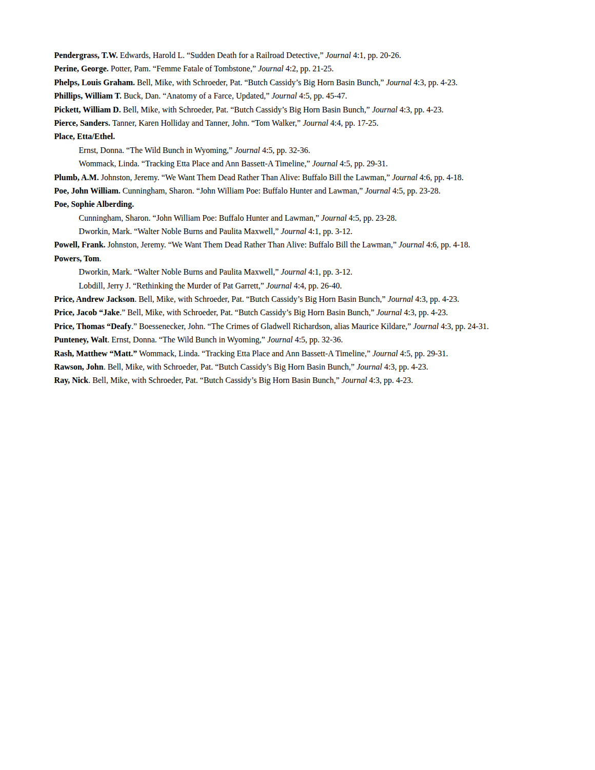Pendergrass, T.W. Edwards, Harold L. “Sudden Death for a Railroad Detective,” Journal 4:1, pp. 20-26.
Perine, George. Potter, Pam. “Femme Fatale of Tombstone,” Journal 4:2, pp. 21-25.
Phelps, Louis Graham. Bell, Mike, with Schroeder, Pat. “Butch Cassidy’s Big Horn Basin Bunch,” Journal 4:3, pp. 4-23.
Phillips, William T. Buck, Dan. “Anatomy of a Farce, Updated,” Journal 4:5, pp. 45-47.
Pickett, William D. Bell, Mike, with Schroeder, Pat. “Butch Cassidy’s Big Horn Basin Bunch,” Journal 4:3, pp. 4-23.
Pierce, Sanders. Tanner, Karen Holliday and Tanner, John. “Tom Walker,” Journal 4:4, pp. 17-25.
Place, Etta/Ethel.
Ernst, Donna. “The Wild Bunch in Wyoming,” Journal 4:5, pp. 32-36.
Wommack, Linda. “Tracking Etta Place and Ann Bassett-A Timeline,” Journal 4:5, pp. 29-31.
Plumb, A.M. Johnston, Jeremy. “We Want Them Dead Rather Than Alive: Buffalo Bill the Lawman,” Journal 4:6, pp. 4-18.
Poe, John William. Cunningham, Sharon. “John William Poe: Buffalo Hunter and Lawman,” Journal 4:5, pp. 23-28.
Poe, Sophie Alberding.
Cunningham, Sharon. “John William Poe: Buffalo Hunter and Lawman,” Journal 4:5, pp. 23-28.
Dworkin, Mark. “Walter Noble Burns and Paulita Maxwell,” Journal 4:1, pp. 3-12.
Powell, Frank. Johnston, Jeremy. “We Want Them Dead Rather Than Alive: Buffalo Bill the Lawman,” Journal 4:6, pp. 4-18.
Powers, Tom.
Dworkin, Mark. “Walter Noble Burns and Paulita Maxwell,” Journal 4:1, pp. 3-12.
Lobdill, Jerry J. “Rethinking the Murder of Pat Garrett,” Journal 4:4, pp. 26-40.
Price, Andrew Jackson. Bell, Mike, with Schroeder, Pat. “Butch Cassidy’s Big Horn Basin Bunch,” Journal 4:3, pp. 4-23.
Price, Jacob “Jake.” Bell, Mike, with Schroeder, Pat. “Butch Cassidy’s Big Horn Basin Bunch,” Journal 4:3, pp. 4-23.
Price, Thomas “Deafy.” Boessenecker, John. “The Crimes of Gladwell Richardson, alias Maurice Kildare,” Journal 4:3, pp. 24-31.
Punteney, Walt. Ernst, Donna. “The Wild Bunch in Wyoming,” Journal 4:5, pp. 32-36.
Rash, Matthew “Matt.” Wommack, Linda. “Tracking Etta Place and Ann Bassett-A Timeline,” Journal 4:5, pp. 29-31.
Rawson, John. Bell, Mike, with Schroeder, Pat. “Butch Cassidy’s Big Horn Basin Bunch,” Journal 4:3, pp. 4-23.
Ray, Nick. Bell, Mike, with Schroeder, Pat. “Butch Cassidy’s Big Horn Basin Bunch,” Journal 4:3, pp. 4-23.